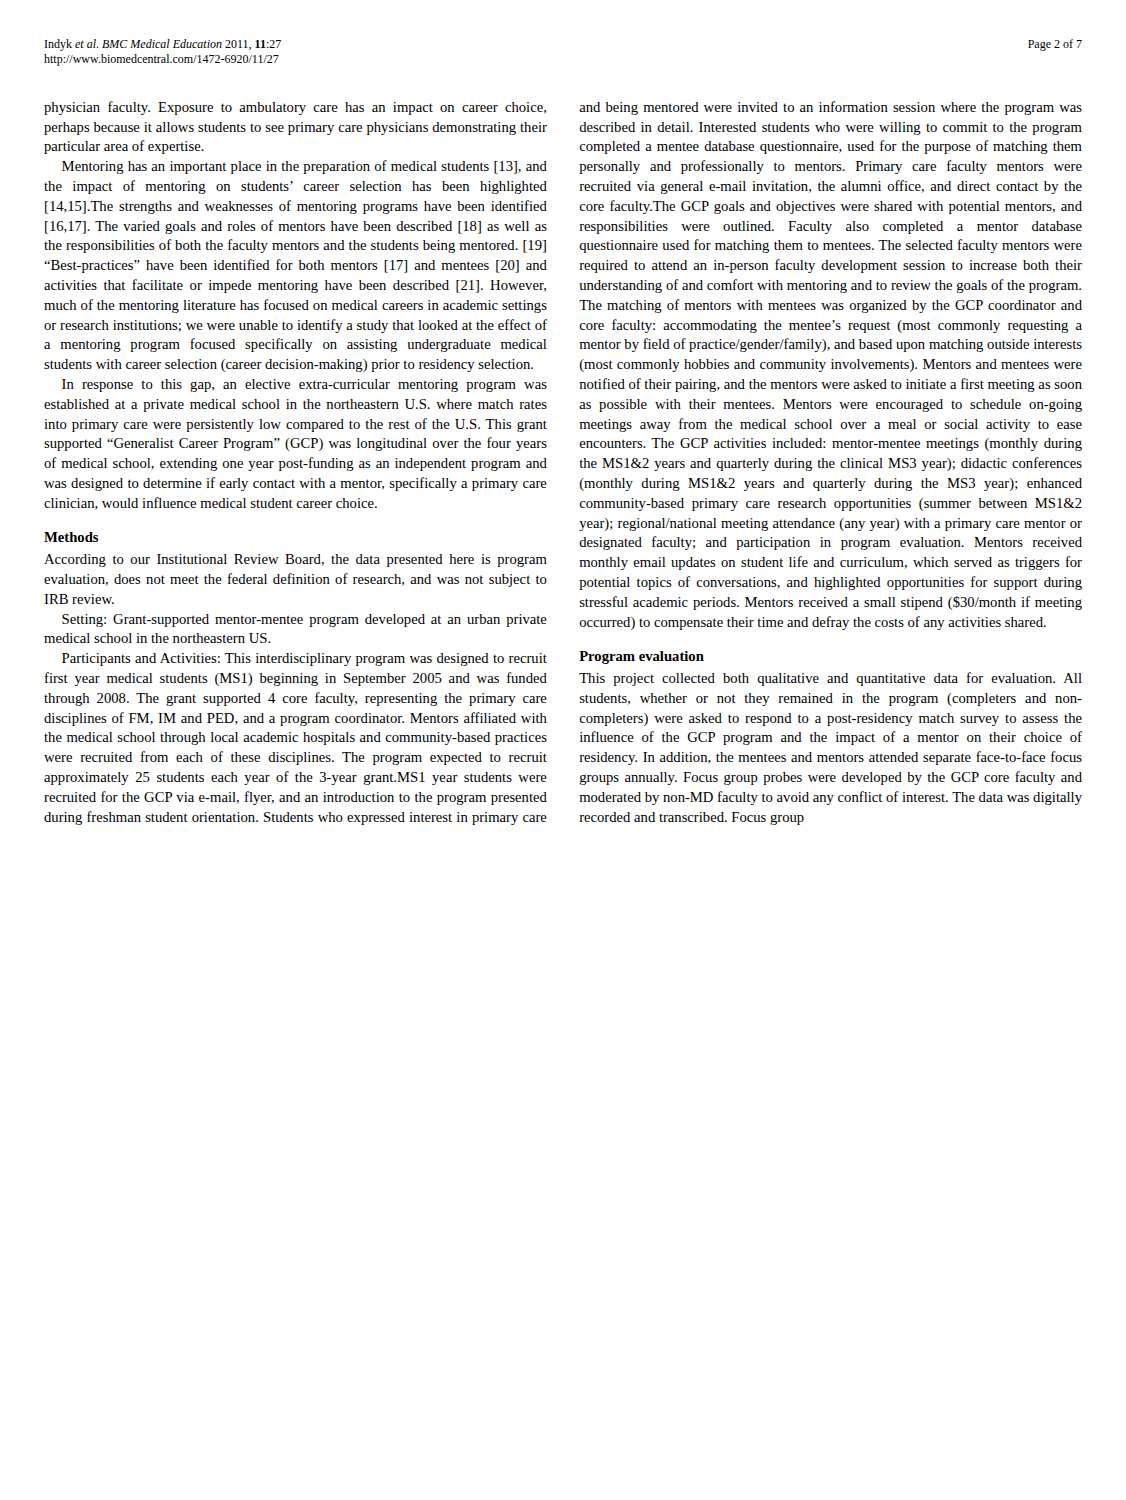Indyk et al. BMC Medical Education 2011, 11:27
http://www.biomedcentral.com/1472-6920/11/27
Page 2 of 7
physician faculty. Exposure to ambulatory care has an impact on career choice, perhaps because it allows students to see primary care physicians demonstrating their particular area of expertise.
Mentoring has an important place in the preparation of medical students [13], and the impact of mentoring on students’ career selection has been highlighted [14,15].The strengths and weaknesses of mentoring programs have been identified [16,17]. The varied goals and roles of mentors have been described [18] as well as the responsibilities of both the faculty mentors and the students being mentored. [19] “Best-practices” have been identified for both mentors [17] and mentees [20] and activities that facilitate or impede mentoring have been described [21]. However, much of the mentoring literature has focused on medical careers in academic settings or research institutions; we were unable to identify a study that looked at the effect of a mentoring program focused specifically on assisting undergraduate medical students with career selection (career decision-making) prior to residency selection.
In response to this gap, an elective extra-curricular mentoring program was established at a private medical school in the northeastern U.S. where match rates into primary care were persistently low compared to the rest of the U.S. This grant supported “Generalist Career Program” (GCP) was longitudinal over the four years of medical school, extending one year post-funding as an independent program and was designed to determine if early contact with a mentor, specifically a primary care clinician, would influence medical student career choice.
Methods
According to our Institutional Review Board, the data presented here is program evaluation, does not meet the federal definition of research, and was not subject to IRB review.
Setting: Grant-supported mentor-mentee program developed at an urban private medical school in the northeastern US.
Participants and Activities: This interdisciplinary program was designed to recruit first year medical students (MS1) beginning in September 2005 and was funded through 2008. The grant supported 4 core faculty, representing the primary care disciplines of FM, IM and PED, and a program coordinator. Mentors affiliated with the medical school through local academic hospitals and community-based practices were recruited from each of these disciplines. The program expected to recruit approximately 25 students each year of the 3-year grant.MS1 year students were recruited for the GCP via e-mail, flyer, and an introduction to the program presented during freshman student orientation. Students who expressed interest in primary care and being mentored were invited to an information session where the program was described in detail. Interested students who were willing to commit to the program completed a mentee database questionnaire, used for the purpose of matching them personally and professionally to mentors. Primary care faculty mentors were recruited via general e-mail invitation, the alumni office, and direct contact by the core faculty.The GCP goals and objectives were shared with potential mentors, and responsibilities were outlined. Faculty also completed a mentor database questionnaire used for matching them to mentees. The selected faculty mentors were required to attend an in-person faculty development session to increase both their understanding of and comfort with mentoring and to review the goals of the program. The matching of mentors with mentees was organized by the GCP coordinator and core faculty: accommodating the mentee’s request (most commonly requesting a mentor by field of practice/gender/family), and based upon matching outside interests (most commonly hobbies and community involvements). Mentors and mentees were notified of their pairing, and the mentors were asked to initiate a first meeting as soon as possible with their mentees. Mentors were encouraged to schedule on-going meetings away from the medical school over a meal or social activity to ease encounters. The GCP activities included: mentor-mentee meetings (monthly during the MS1&2 years and quarterly during the clinical MS3 year); didactic conferences (monthly during MS1&2 years and quarterly during the MS3 year); enhanced community-based primary care research opportunities (summer between MS1&2 year); regional/national meeting attendance (any year) with a primary care mentor or designated faculty; and participation in program evaluation. Mentors received monthly email updates on student life and curriculum, which served as triggers for potential topics of conversations, and highlighted opportunities for support during stressful academic periods. Mentors received a small stipend ($30/month if meeting occurred) to compensate their time and defray the costs of any activities shared.
Program evaluation
This project collected both qualitative and quantitative data for evaluation. All students, whether or not they remained in the program (completers and non-completers) were asked to respond to a post-residency match survey to assess the influence of the GCP program and the impact of a mentor on their choice of residency. In addition, the mentees and mentors attended separate face-to-face focus groups annually. Focus group probes were developed by the GCP core faculty and moderated by non-MD faculty to avoid any conflict of interest. The data was digitally recorded and transcribed. Focus group